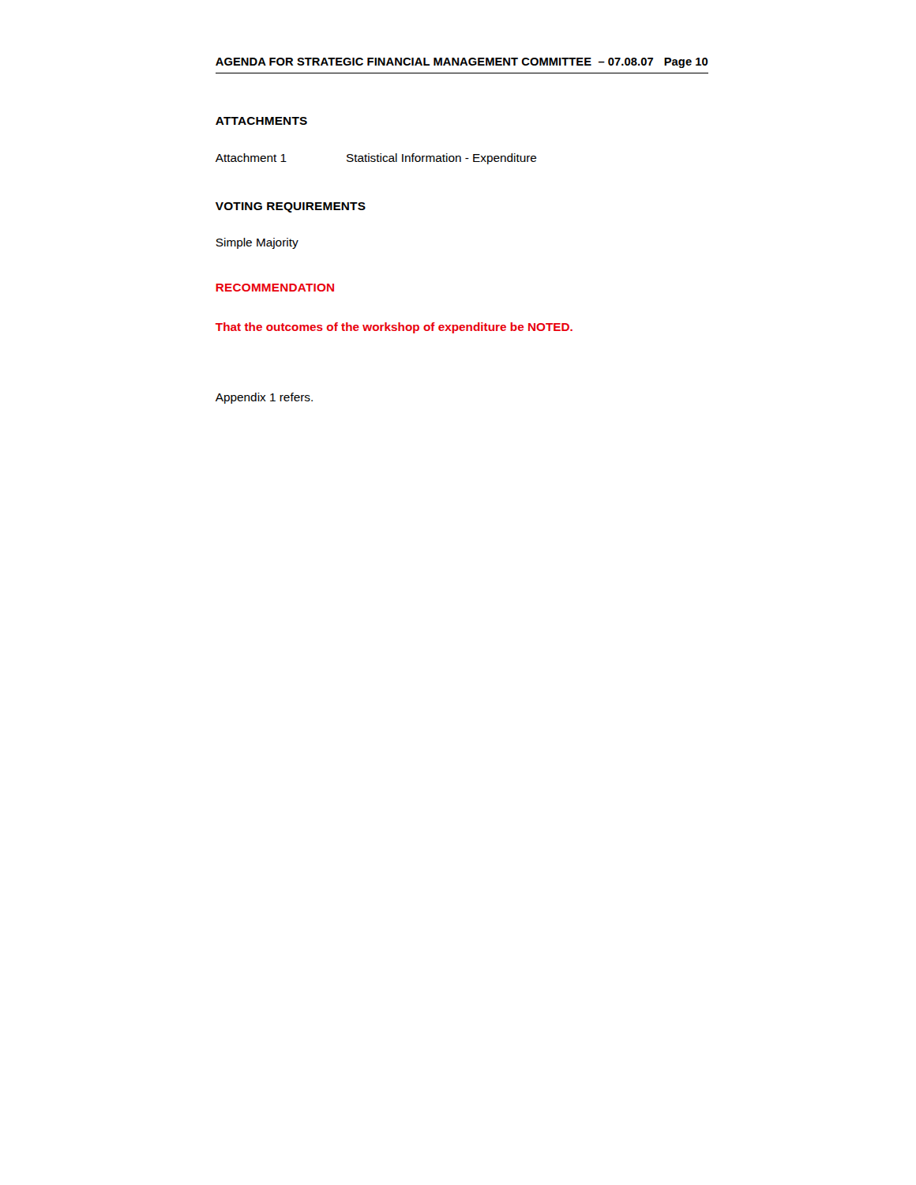AGENDA FOR STRATEGIC FINANCIAL MANAGEMENT COMMITTEE – 07.08.07Page 10
ATTACHMENTS
Attachment 1 Statistical Information - Expenditure
VOTING REQUIREMENTS
Simple Majority
RECOMMENDATION
That the outcomes of the workshop of expenditure be NOTED.
Appendix 1 refers.